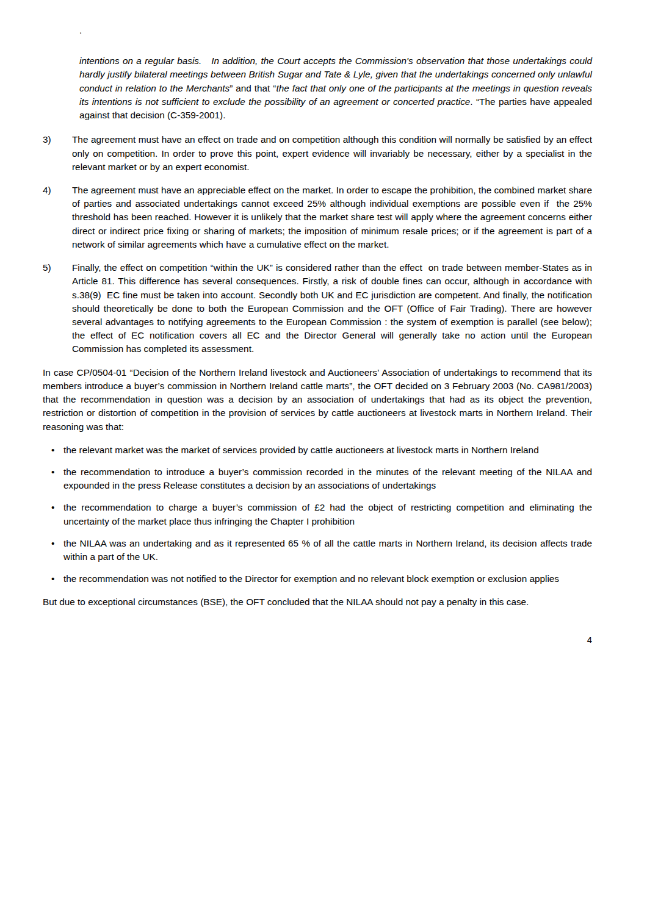.
intentions on a regular basis. In addition, the Court accepts the Commission's observation that those undertakings could hardly justify bilateral meetings between British Sugar and Tate & Lyle, given that the undertakings concerned only unlawful conduct in relation to the Merchants” and that “the fact that only one of the participants at the meetings in question reveals its intentions is not sufficient to exclude the possibility of an agreement or concerted practice. “The parties have appealed against that decision (C-359-2001).
3)
The agreement must have an effect on trade and on competition although this condition will normally be satisfied by an effect only on competition. In order to prove this point, expert evidence will invariably be necessary, either by a specialist in the relevant market or by an expert economist.
4)
The agreement must have an appreciable effect on the market. In order to escape the prohibition, the combined market share of parties and associated undertakings cannot exceed 25% although individual exemptions are possible even if the 25% threshold has been reached. However it is unlikely that the market share test will apply where the agreement concerns either direct or indirect price fixing or sharing of markets; the imposition of minimum resale prices; or if the agreement is part of a network of similar agreements which have a cumulative effect on the market.
5)
Finally, the effect on competition “within the UK” is considered rather than the effect on trade between member-States as in Article 81. This difference has several consequences. Firstly, a risk of double fines can occur, although in accordance with s.38(9) EC fine must be taken into account. Secondly both UK and EC jurisdiction are competent. And finally, the notification should theoretically be done to both the European Commission and the OFT (Office of Fair Trading). There are however several advantages to notifying agreements to the European Commission : the system of exemption is parallel (see below); the effect of EC notification covers all EC and the Director General will generally take no action until the European Commission has completed its assessment.
In case CP/0504-01 “Decision of the Northern Ireland livestock and Auctioneers’ Association of undertakings to recommend that its members introduce a buyer’s commission in Northern Ireland cattle marts”, the OFT decided on 3 February 2003 (No. CA981/2003) that the recommendation in question was a decision by an association of undertakings that had as its object the prevention, restriction or distortion of competition in the provision of services by cattle auctioneers at livestock marts in Northern Ireland. Their reasoning was that:
the relevant market was the market of services provided by cattle auctioneers at livestock marts in Northern Ireland
the recommendation to introduce a buyer’s commission recorded in the minutes of the relevant meeting of the NILAA and expounded in the press Release constitutes a decision by an associations of undertakings
the recommendation to charge a buyer’s commission of £2 had the object of restricting competition and eliminating the uncertainty of the market place thus infringing the Chapter I prohibition
the NILAA was an undertaking and as it represented 65 % of all the cattle marts in Northern Ireland, its decision affects trade within a part of the UK.
the recommendation was not notified to the Director for exemption and no relevant block exemption or exclusion applies
But due to exceptional circumstances (BSE), the OFT concluded that the NILAA should not pay a penalty in this case.
4